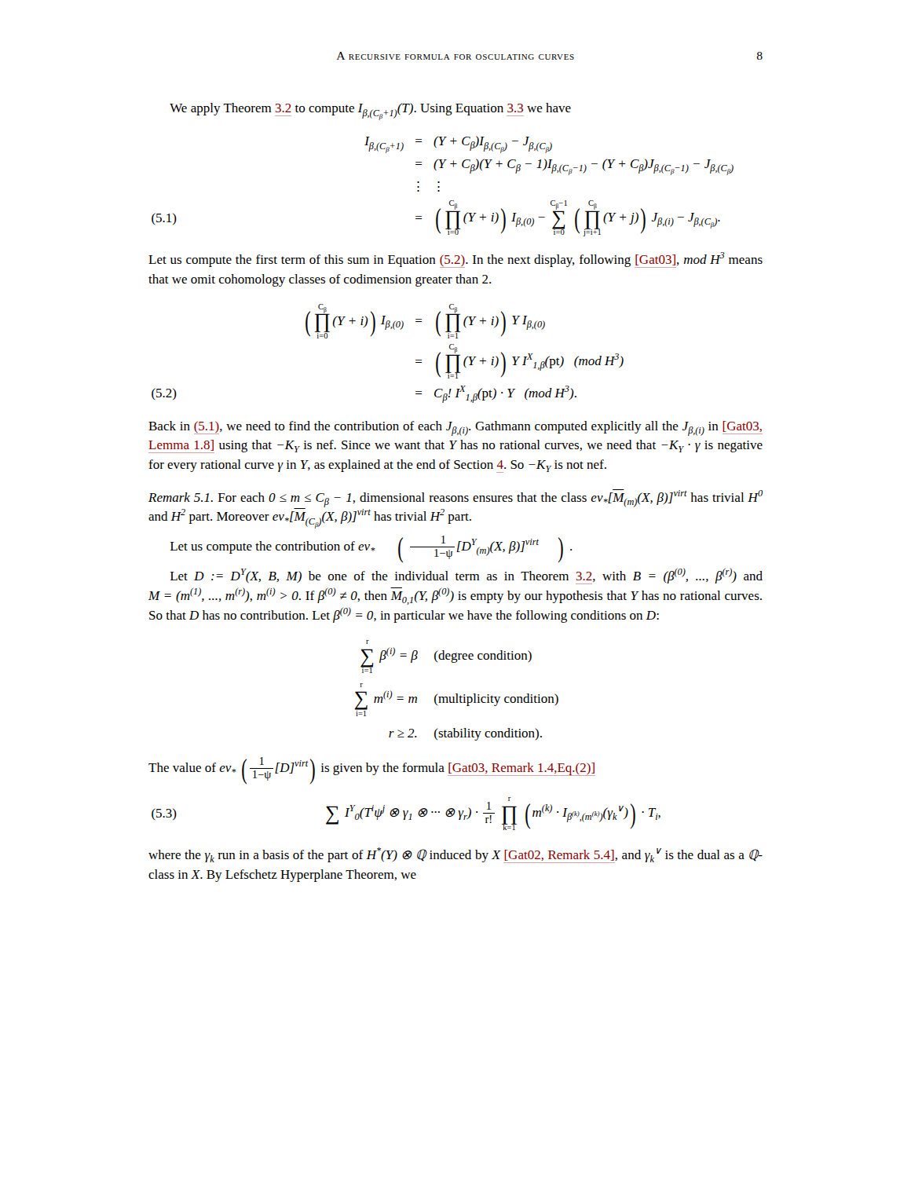A recursive formula for osculating curves 8
We apply Theorem 3.2 to compute Iβ,(Cβ+1)(T). Using Equation 3.3 we have
| | I β,(C β +1) | = | (Y + C β )I β,(C β ) − J β,(C β ) |
| | | = | (Y + C β )(Y + C β − 1)I β,(C β −1) − (Y + C β )J β,(C β −1) − J β,(C β ) |
| | | ⋮ | ⋮ |
| (5.1) | | = | ( C β ∏ i=0 (Y + i) ) I β,(0) − C β −1 ∑ i=0 ( C β ∏ j=i+1 (Y + j) ) J β,(i) − J β,(C β ) . |
Let us compute the first term of this sum in Equation (5.2). In the next display, following [Gat03], mod H3 means that we omit cohomology classes of codimension greater than 2.
| | ( C β ∏ i=0 (Y + i) ) I β,(0) | = | ( C β ∏ i=1 (Y + i) ) Y I β,(0) |
| | | = | ( C β ∏ i=1 (Y + i) ) Y I X 1,β ( pt ) (mod H 3 ) |
| (5.2) | | = | C β ! I X 1,β ( pt ) · Y (mod H 3 ) . |
Back in (5.1), we need to find the contribution of each Jβ,(i). Gathmann computed explicitly all the Jβ,(i) in [Gat03, Lemma 1.8] using that −KY is nef. Since we want that Y has no rational curves, we need that −KY · γ is negative for every rational curve γ in Y, as explained at the end of Section 4. So −KY is not nef.
Remark 5.1. For each 0 ≤ m ≤ Cβ − 1, dimensional reasons ensures that the class ev*[M(m)(X, β)]virt has trivial H0 and H2 part. Moreover ev*[M(Cβ)(X, β)]virt has trivial H2 part.
Let us compute the contribution of ev* (11−ψ[DY(m)(X, β)]virt).
Let D := DY(X, B, M) be one of the individual term as in Theorem 3.2, with B = (β(0), ..., β(r)) and M = (m(1), ..., m(r)), m(i) > 0. If β(0) ≠ 0, then M0,1(Y, β(0)) is empty by our hypothesis that Y has no rational curves. So that D has no contribution. Let β(0) = 0, in particular we have the following conditions on D:
| r ∑ i=1 β (i) = β | (degree condition) |
| r ∑ i=1 m (i) = m | (multiplicity condition) |
| r ≥ 2. | (stability condition). |
The value of ev* (11−ψ[D]virt) is given by the formula [Gat03, Remark 1.4,Eq.(2)]
| (5.3) | ∑ I Y 0 (T i ψ j ⊗ γ 1 ⊗ ··· ⊗ γ r ) · 1 r! r ∏ k=1 ( m (k) · I β (k) ,(m (k) ) (γ k ∨ ) ) · T i , |
where the γk run in a basis of the part of H*(Y) ⊗ ℚ induced by X [Gat02, Remark 5.4], and γk∨ is the dual as a ℚ-class in X. By Lefschetz Hyperplane Theorem, we